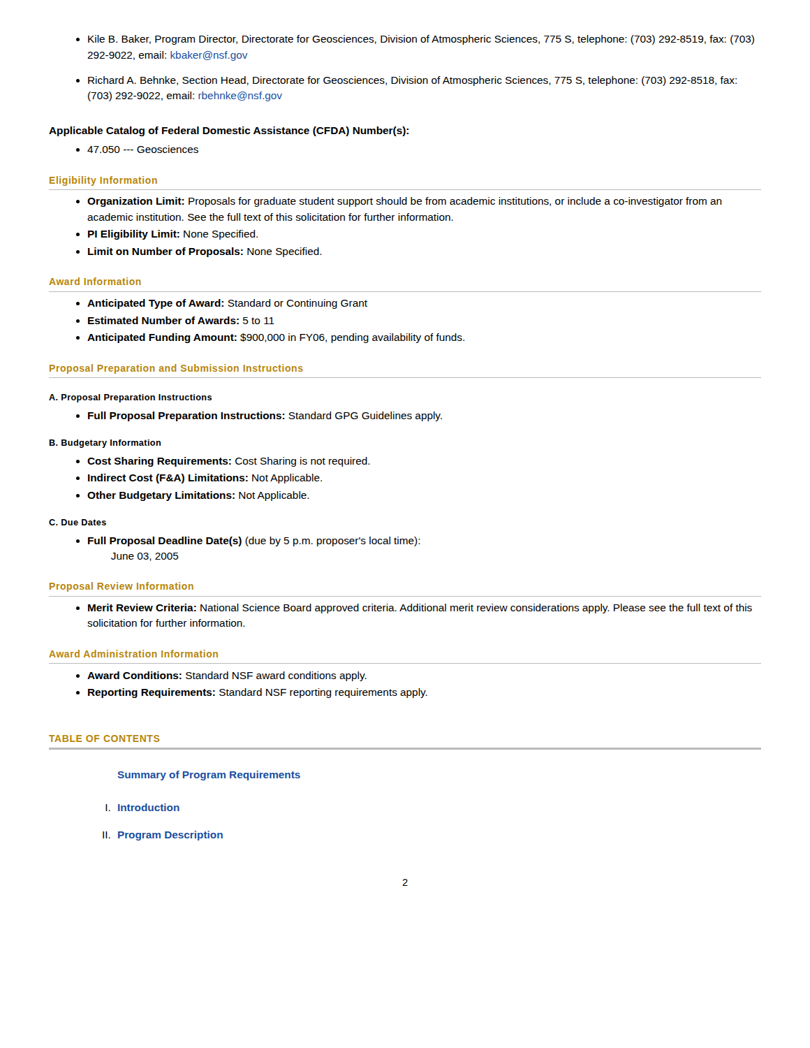Kile B. Baker, Program Director, Directorate for Geosciences, Division of Atmospheric Sciences, 775 S, telephone: (703) 292-8519, fax: (703) 292-9022, email: kbaker@nsf.gov
Richard A. Behnke, Section Head, Directorate for Geosciences, Division of Atmospheric Sciences, 775 S, telephone: (703) 292-8518, fax: (703) 292-9022, email: rbehnke@nsf.gov
Applicable Catalog of Federal Domestic Assistance (CFDA) Number(s):
47.050 --- Geosciences
Eligibility Information
Organization Limit: Proposals for graduate student support should be from academic institutions, or include a co-investigator from an academic institution. See the full text of this solicitation for further information.
PI Eligibility Limit: None Specified.
Limit on Number of Proposals: None Specified.
Award Information
Anticipated Type of Award: Standard or Continuing Grant
Estimated Number of Awards: 5 to 11
Anticipated Funding Amount: $900,000 in FY06, pending availability of funds.
Proposal Preparation and Submission Instructions
A. Proposal Preparation Instructions
Full Proposal Preparation Instructions: Standard GPG Guidelines apply.
B. Budgetary Information
Cost Sharing Requirements: Cost Sharing is not required.
Indirect Cost (F&A) Limitations: Not Applicable.
Other Budgetary Limitations: Not Applicable.
C. Due Dates
Full Proposal Deadline Date(s) (due by 5 p.m. proposer's local time):
June 03, 2005
Proposal Review Information
Merit Review Criteria: National Science Board approved criteria. Additional merit review considerations apply. Please see the full text of this solicitation for further information.
Award Administration Information
Award Conditions: Standard NSF award conditions apply.
Reporting Requirements: Standard NSF reporting requirements apply.
TABLE OF CONTENTS
Summary of Program Requirements
I. Introduction
II. Program Description
2